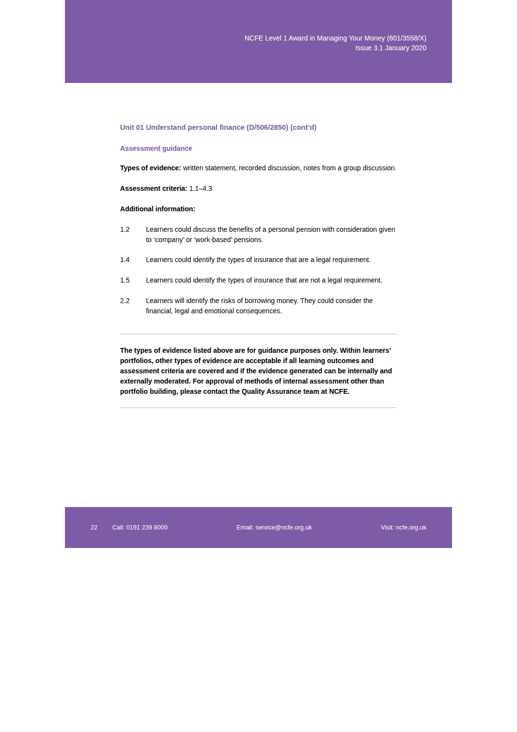NCFE Level 1 Award in Managing Your Money (601/3558/X)
Issue 3.1 January 2020
Unit 01 Understand personal finance (D/506/2850) (cont’d)
Assessment guidance
Types of evidence: written statement, recorded discussion, notes from a group discussion.
Assessment criteria: 1.1–4.3
Additional information:
| 1.2 | Learners could discuss the benefits of a personal pension with consideration given to ‘company’ or ‘work-based’ pensions. |
| 1.4 | Learners could identify the types of insurance that are a legal requirement. |
| 1.5 | Learners could identify the types of insurance that are not a legal requirement. |
| 2.2 | Learners will identify the risks of borrowing money. They could consider the financial, legal and emotional consequences. |
The types of evidence listed above are for guidance purposes only. Within learners’ portfolios, other types of evidence are acceptable if all learning outcomes and assessment criteria are covered and if the evidence generated can be internally and externally moderated. For approval of methods of internal assessment other than portfolio building, please contact the Quality Assurance team at NCFE.
22 Call: 0191 239 8000
Email: service@ncfe.org.uk
Visit: ncfe.org.uk